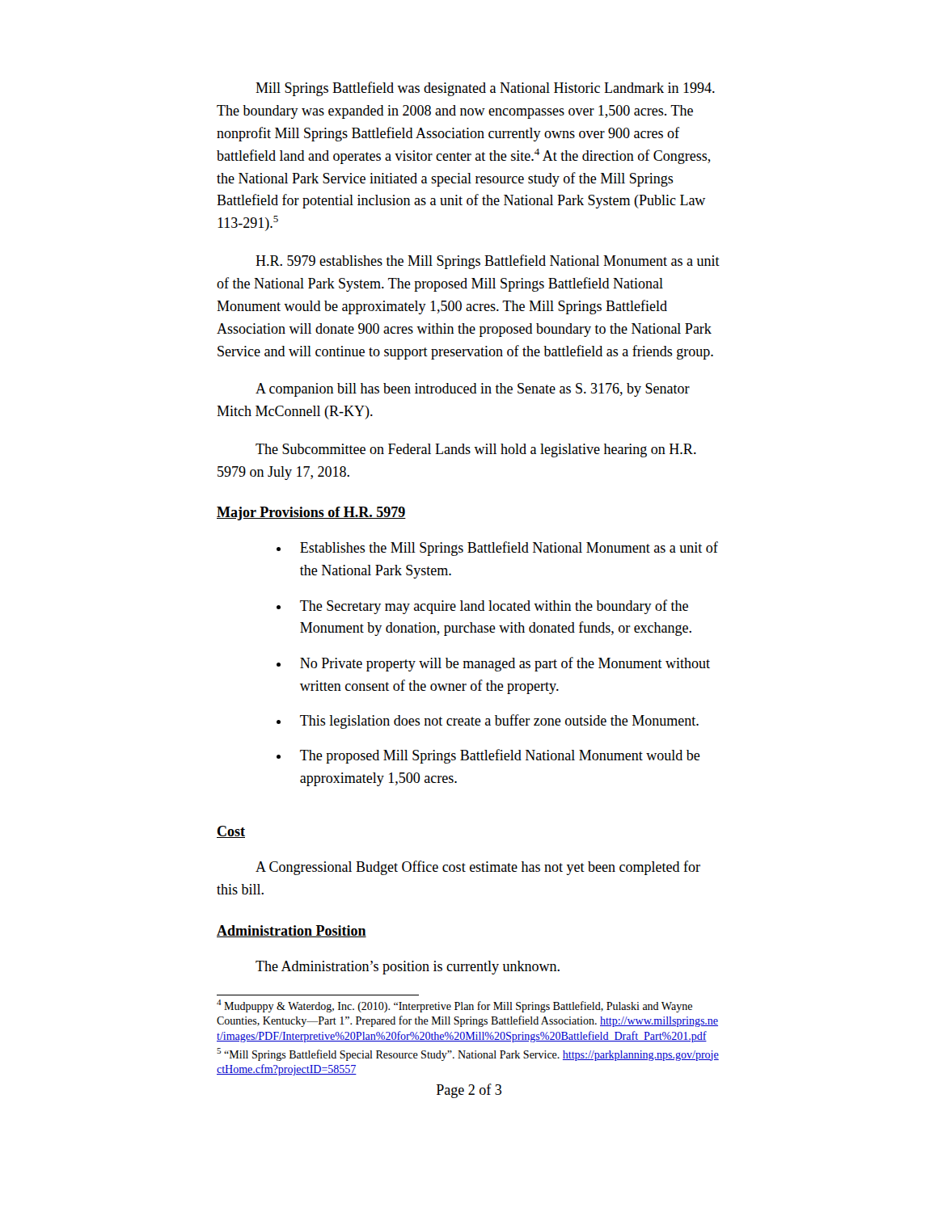Mill Springs Battlefield was designated a National Historic Landmark in 1994. The boundary was expanded in 2008 and now encompasses over 1,500 acres. The nonprofit Mill Springs Battlefield Association currently owns over 900 acres of battlefield land and operates a visitor center at the site.4 At the direction of Congress, the National Park Service initiated a special resource study of the Mill Springs Battlefield for potential inclusion as a unit of the National Park System (Public Law 113-291).5
H.R. 5979 establishes the Mill Springs Battlefield National Monument as a unit of the National Park System. The proposed Mill Springs Battlefield National Monument would be approximately 1,500 acres. The Mill Springs Battlefield Association will donate 900 acres within the proposed boundary to the National Park Service and will continue to support preservation of the battlefield as a friends group.
A companion bill has been introduced in the Senate as S. 3176, by Senator Mitch McConnell (R-KY).
The Subcommittee on Federal Lands will hold a legislative hearing on H.R. 5979 on July 17, 2018.
Major Provisions of H.R. 5979
Establishes the Mill Springs Battlefield National Monument as a unit of the National Park System.
The Secretary may acquire land located within the boundary of the Monument by donation, purchase with donated funds, or exchange.
No Private property will be managed as part of the Monument without written consent of the owner of the property.
This legislation does not create a buffer zone outside the Monument.
The proposed Mill Springs Battlefield National Monument would be approximately 1,500 acres.
Cost
A Congressional Budget Office cost estimate has not yet been completed for this bill.
Administration Position
The Administration’s position is currently unknown.
4 Mudpuppy & Waterdog, Inc. (2010). “Interpretive Plan for Mill Springs Battlefield, Pulaski and Wayne Counties, Kentucky—Part 1”. Prepared for the Mill Springs Battlefield Association. http://www.millsprings.net/images/PDF/Interpretive%20Plan%20for%20the%20Mill%20Springs%20Battlefield_Draft_Part%201.pdf
5 “Mill Springs Battlefield Special Resource Study”. National Park Service. https://parkplanning.nps.gov/projectHome.cfm?projectID=58557
Page 2 of 3